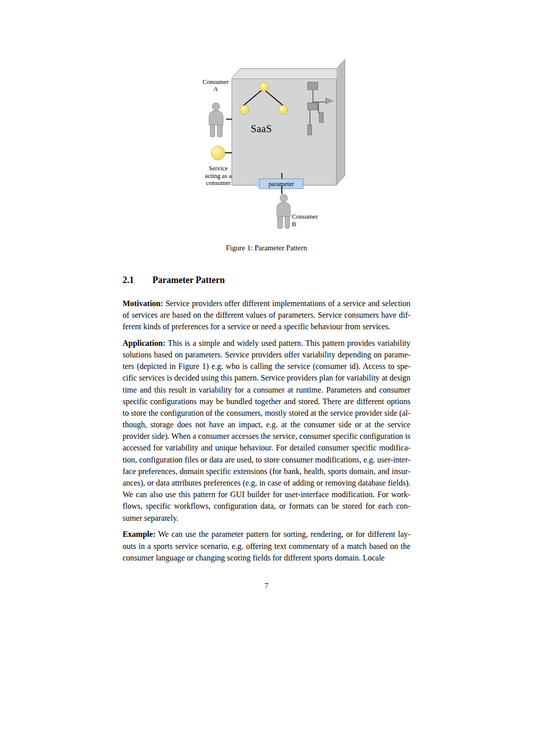SaaS
Consumer
A
Service
acting as a
consumer
parameter
Consumer
B
Figure 1: Parameter Pattern
2.1 Parameter Pattern
Motivation: Service providers offer different implementations of a service and selection of services are based on the different values of parameters. Service consumers have different kinds of preferences for a service or need a specific behaviour from services.
Application: This is a simple and widely used pattern. This pattern provides variability solutions based on parameters. Service providers offer variability depending on parameters (depicted in Figure 1) e.g. who is calling the service (consumer id). Access to specific services is decided using this pattern. Service providers plan for variability at design time and this result in variability for a consumer at runtime. Parameters and consumer specific configurations may be bundled together and stored. There are different options to store the configuration of the consumers, mostly stored at the service provider side (although, storage does not have an impact, e.g. at the consumer side or at the service provider side). When a consumer accesses the service, consumer specific configuration is accessed for variability and unique behaviour. For detailed consumer specific modification, configuration files or data are used, to store consumer modifications, e.g. user-interface preferences, domain specific extensions (for bank, health, sports domain, and insurances), or data attributes preferences (e.g. in case of adding or removing database fields). We can also use this pattern for GUI builder for user-interface modification. For workflows, specific workflows, configuration data, or formats can be stored for each consumer separately.
Example: We can use the parameter pattern for sorting, rendering, or for different layouts in a sports service scenario, e.g. offering text commentary of a match based on the consumer language or changing scoring fields for different sports domain. Locale
7